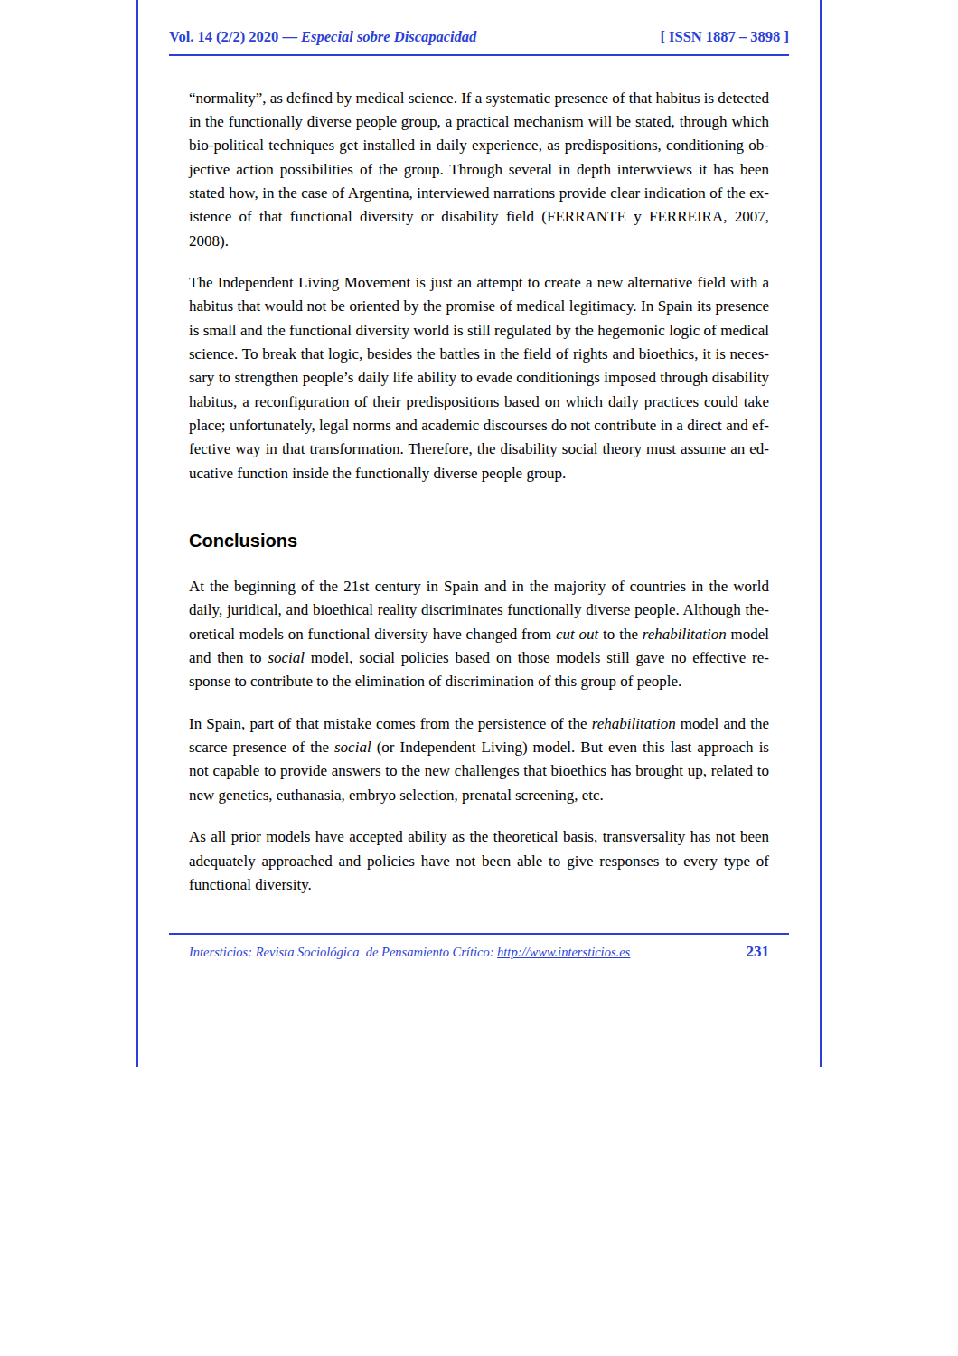Vol. 14 (2/2) 2020 — Especial sobre Discapacidad [ ISSN 1887 – 3898 ]
“normality”, as defined by medical science. If a systematic presence of that habitus is detected in the functionally diverse people group, a practical mechanism will be stated, through which bio-political techniques get installed in daily experience, as predispositions, conditioning objective action possibilities of the group. Through several in depth interwviews it has been stated how, in the case of Argentina, interviewed narrations provide clear indication of the existence of that functional diversity or disability field (FERRANTE y FERREIRA, 2007, 2008).
The Independent Living Movement is just an attempt to create a new alternative field with a habitus that would not be oriented by the promise of medical legitimacy. In Spain its presence is small and the functional diversity world is still regulated by the hegemonic logic of medical science. To break that logic, besides the battles in the field of rights and bioethics, it is necessary to strengthen people’s daily life ability to evade conditionings imposed through disability habitus, a reconfiguration of their predispositions based on which daily practices could take place; unfortunately, legal norms and academic discourses do not contribute in a direct and effective way in that transformation. Therefore, the disability social theory must assume an educative function inside the functionally diverse people group.
Conclusions
At the beginning of the 21st century in Spain and in the majority of countries in the world daily, juridical, and bioethical reality discriminates functionally diverse people. Although theoretical models on functional diversity have changed from cut out to the rehabilitation model and then to social model, social policies based on those models still gave no effective response to contribute to the elimination of discrimination of this group of people.
In Spain, part of that mistake comes from the persistence of the rehabilitation model and the scarce presence of the social (or Independent Living) model. But even this last approach is not capable to provide answers to the new challenges that bioethics has brought up, related to new genetics, euthanasia, embryo selection, prenatal screening, etc.
As all prior models have accepted ability as the theoretical basis, transversality has not been adequately approached and policies have not been able to give responses to every type of functional diversity.
Intersticios: Revista Sociológica de Pensamiento Crítico: http://www.intersticios.es 231